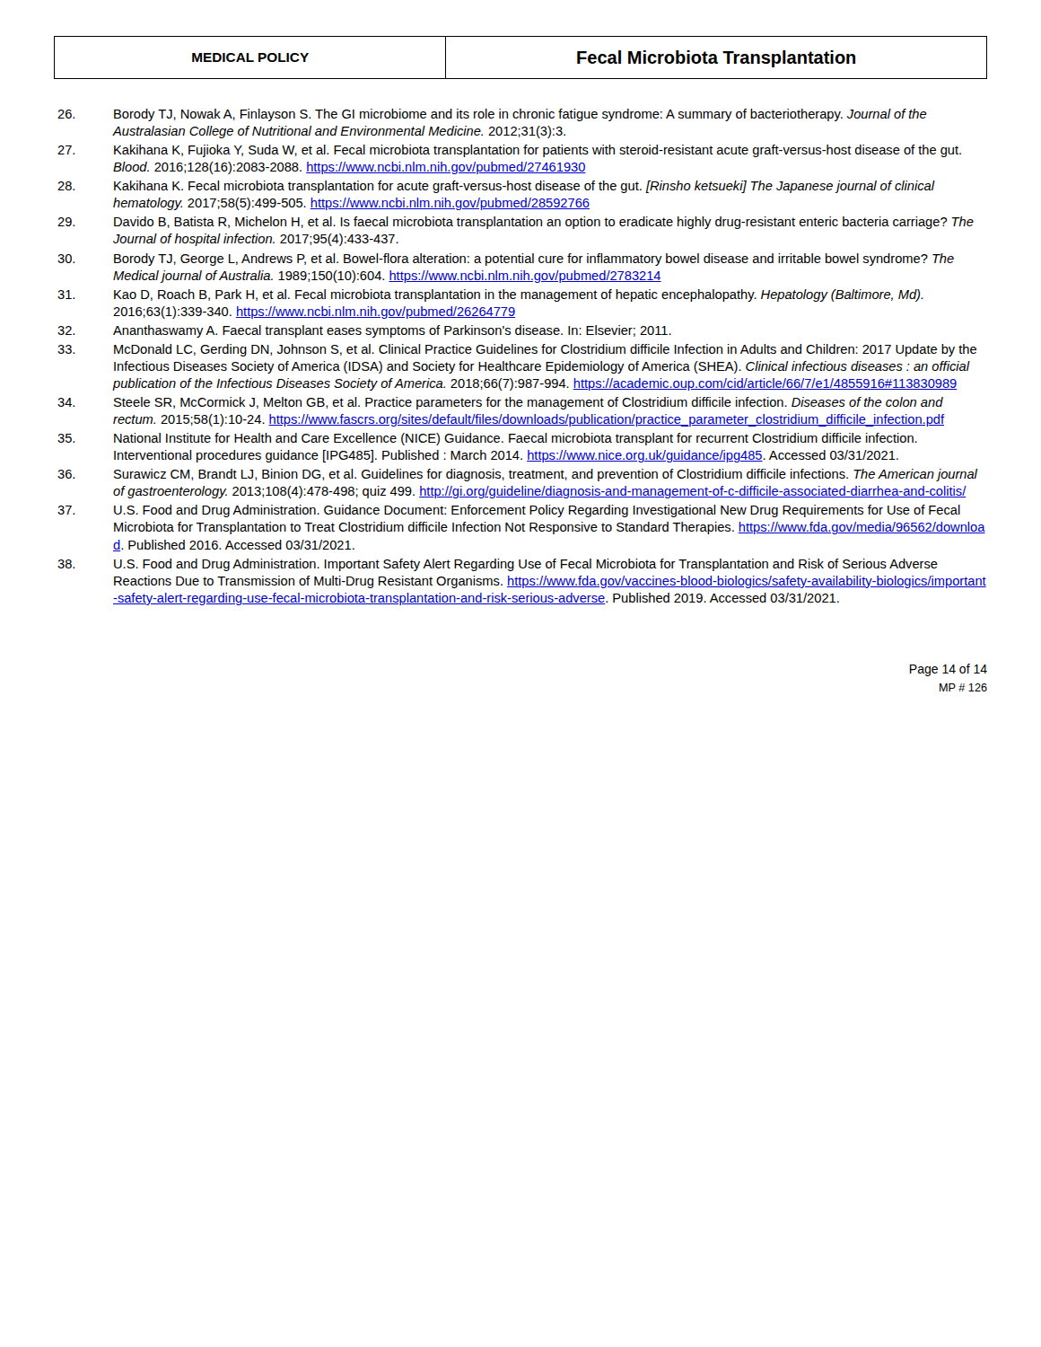| MEDICAL POLICY | Fecal Microbiota Transplantation |
26. Borody TJ, Nowak A, Finlayson S. The GI microbiome and its role in chronic fatigue syndrome: A summary of bacteriotherapy. Journal of the Australasian College of Nutritional and Environmental Medicine. 2012;31(3):3.
27. Kakihana K, Fujioka Y, Suda W, et al. Fecal microbiota transplantation for patients with steroid-resistant acute graft-versus-host disease of the gut. Blood. 2016;128(16):2083-2088. https://www.ncbi.nlm.nih.gov/pubmed/27461930
28. Kakihana K. Fecal microbiota transplantation for acute graft-versus-host disease of the gut. [Rinsho ketsueki] The Japanese journal of clinical hematology. 2017;58(5):499-505. https://www.ncbi.nlm.nih.gov/pubmed/28592766
29. Davido B, Batista R, Michelon H, et al. Is faecal microbiota transplantation an option to eradicate highly drug-resistant enteric bacteria carriage? The Journal of hospital infection. 2017;95(4):433-437.
30. Borody TJ, George L, Andrews P, et al. Bowel-flora alteration: a potential cure for inflammatory bowel disease and irritable bowel syndrome? The Medical journal of Australia. 1989;150(10):604. https://www.ncbi.nlm.nih.gov/pubmed/2783214
31. Kao D, Roach B, Park H, et al. Fecal microbiota transplantation in the management of hepatic encephalopathy. Hepatology (Baltimore, Md). 2016;63(1):339-340. https://www.ncbi.nlm.nih.gov/pubmed/26264779
32. Ananthaswamy A. Faecal transplant eases symptoms of Parkinson's disease. In: Elsevier; 2011.
33. McDonald LC, Gerding DN, Johnson S, et al. Clinical Practice Guidelines for Clostridium difficile Infection in Adults and Children: 2017 Update by the Infectious Diseases Society of America (IDSA) and Society for Healthcare Epidemiology of America (SHEA). Clinical infectious diseases : an official publication of the Infectious Diseases Society of America. 2018;66(7):987-994. https://academic.oup.com/cid/article/66/7/e1/4855916#113830989
34. Steele SR, McCormick J, Melton GB, et al. Practice parameters for the management of Clostridium difficile infection. Diseases of the colon and rectum. 2015;58(1):10-24. https://www.fascrs.org/sites/default/files/downloads/publication/practice_parameter_clostridium_difficile_infection.pdf
35. National Institute for Health and Care Excellence (NICE) Guidance. Faecal microbiota transplant for recurrent Clostridium difficile infection. Interventional procedures guidance [IPG485]. Published : March 2014. https://www.nice.org.uk/guidance/ipg485. Accessed 03/31/2021.
36. Surawicz CM, Brandt LJ, Binion DG, et al. Guidelines for diagnosis, treatment, and prevention of Clostridium difficile infections. The American journal of gastroenterology. 2013;108(4):478-498; quiz 499. http://gi.org/guideline/diagnosis-and-management-of-c-difficile-associated-diarrhea-and-colitis/
37. U.S. Food and Drug Administration. Guidance Document: Enforcement Policy Regarding Investigational New Drug Requirements for Use of Fecal Microbiota for Transplantation to Treat Clostridium difficile Infection Not Responsive to Standard Therapies. https://www.fda.gov/media/96562/download. Published 2016. Accessed 03/31/2021.
38. U.S. Food and Drug Administration. Important Safety Alert Regarding Use of Fecal Microbiota for Transplantation and Risk of Serious Adverse Reactions Due to Transmission of Multi-Drug Resistant Organisms. https://www.fda.gov/vaccines-blood-biologics/safety-availability-biologics/important-safety-alert-regarding-use-fecal-microbiota-transplantation-and-risk-serious-adverse. Published 2019. Accessed 03/31/2021.
Page 14 of 14
MP # 126